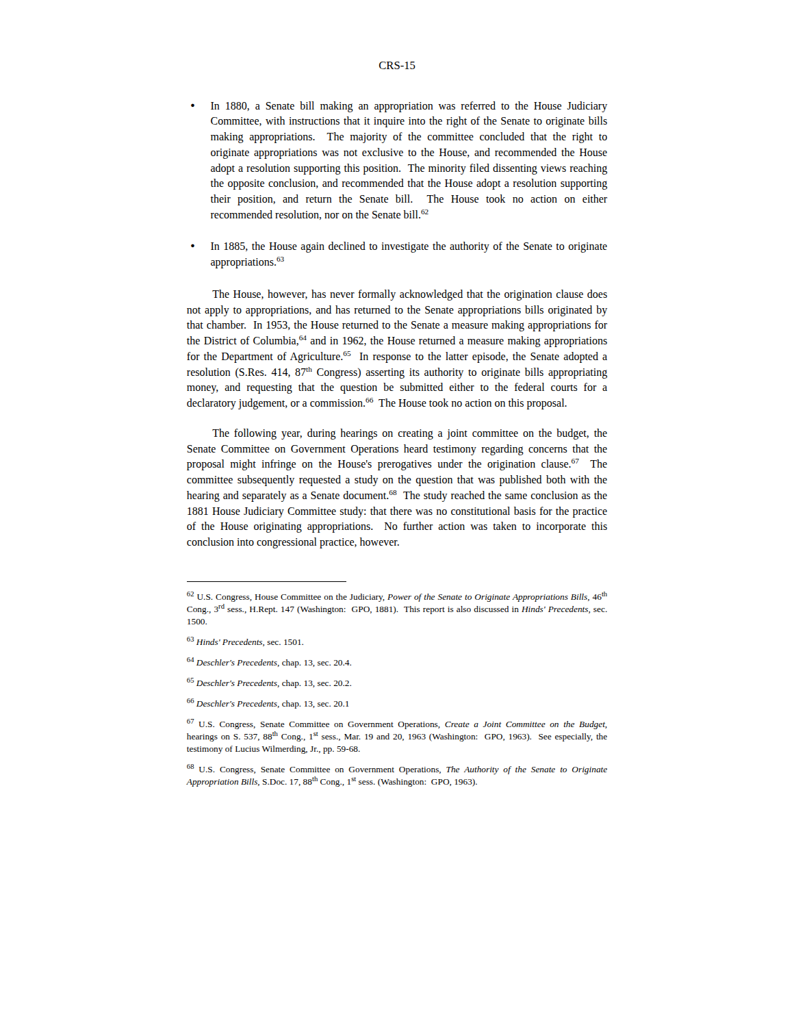CRS-15
In 1880, a Senate bill making an appropriation was referred to the House Judiciary Committee, with instructions that it inquire into the right of the Senate to originate bills making appropriations. The majority of the committee concluded that the right to originate appropriations was not exclusive to the House, and recommended the House adopt a resolution supporting this position. The minority filed dissenting views reaching the opposite conclusion, and recommended that the House adopt a resolution supporting their position, and return the Senate bill. The House took no action on either recommended resolution, nor on the Senate bill.62
In 1885, the House again declined to investigate the authority of the Senate to originate appropriations.63
The House, however, has never formally acknowledged that the origination clause does not apply to appropriations, and has returned to the Senate appropriations bills originated by that chamber. In 1953, the House returned to the Senate a measure making appropriations for the District of Columbia,64 and in 1962, the House returned a measure making appropriations for the Department of Agriculture.65 In response to the latter episode, the Senate adopted a resolution (S.Res. 414, 87th Congress) asserting its authority to originate bills appropriating money, and requesting that the question be submitted either to the federal courts for a declaratory judgement, or a commission.66 The House took no action on this proposal.
The following year, during hearings on creating a joint committee on the budget, the Senate Committee on Government Operations heard testimony regarding concerns that the proposal might infringe on the House's prerogatives under the origination clause.67 The committee subsequently requested a study on the question that was published both with the hearing and separately as a Senate document.68 The study reached the same conclusion as the 1881 House Judiciary Committee study: that there was no constitutional basis for the practice of the House originating appropriations. No further action was taken to incorporate this conclusion into congressional practice, however.
62 U.S. Congress, House Committee on the Judiciary, Power of the Senate to Originate Appropriations Bills, 46th Cong., 3rd sess., H.Rept. 147 (Washington: GPO, 1881). This report is also discussed in Hinds' Precedents, sec. 1500.
63 Hinds' Precedents, sec. 1501.
64 Deschler's Precedents, chap. 13, sec. 20.4.
65 Deschler's Precedents, chap. 13, sec. 20.2.
66 Deschler's Precedents, chap. 13, sec. 20.1
67 U.S. Congress, Senate Committee on Government Operations, Create a Joint Committee on the Budget, hearings on S. 537, 88th Cong., 1st sess., Mar. 19 and 20, 1963 (Washington: GPO, 1963). See especially, the testimony of Lucius Wilmerding, Jr., pp. 59-68.
68 U.S. Congress, Senate Committee on Government Operations, The Authority of the Senate to Originate Appropriation Bills, S.Doc. 17, 88th Cong., 1st sess. (Washington: GPO, 1963).